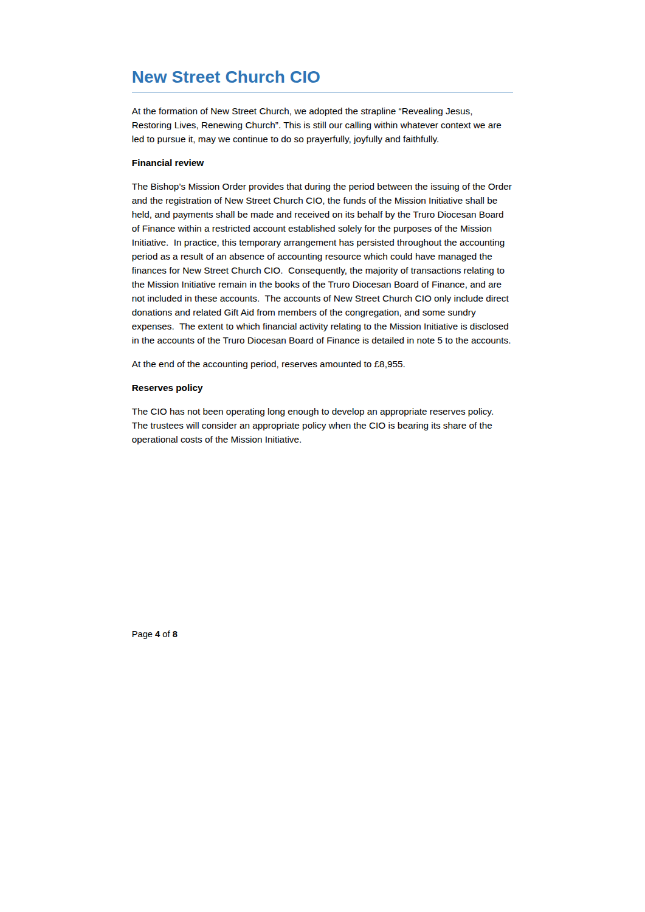New Street Church CIO
At the formation of New Street Church, we adopted the strapline “Revealing Jesus, Restoring Lives, Renewing Church”. This is still our calling within whatever context we are led to pursue it, may we continue to do so prayerfully, joyfully and faithfully.
Financial review
The Bishop’s Mission Order provides that during the period between the issuing of the Order and the registration of New Street Church CIO, the funds of the Mission Initiative shall be held, and payments shall be made and received on its behalf by the Truro Diocesan Board of Finance within a restricted account established solely for the purposes of the Mission Initiative. In practice, this temporary arrangement has persisted throughout the accounting period as a result of an absence of accounting resource which could have managed the finances for New Street Church CIO. Consequently, the majority of transactions relating to the Mission Initiative remain in the books of the Truro Diocesan Board of Finance, and are not included in these accounts. The accounts of New Street Church CIO only include direct donations and related Gift Aid from members of the congregation, and some sundry expenses. The extent to which financial activity relating to the Mission Initiative is disclosed in the accounts of the Truro Diocesan Board of Finance is detailed in note 5 to the accounts.
At the end of the accounting period, reserves amounted to £8,955.
Reserves policy
The CIO has not been operating long enough to develop an appropriate reserves policy. The trustees will consider an appropriate policy when the CIO is bearing its share of the operational costs of the Mission Initiative.
Page 4 of 8